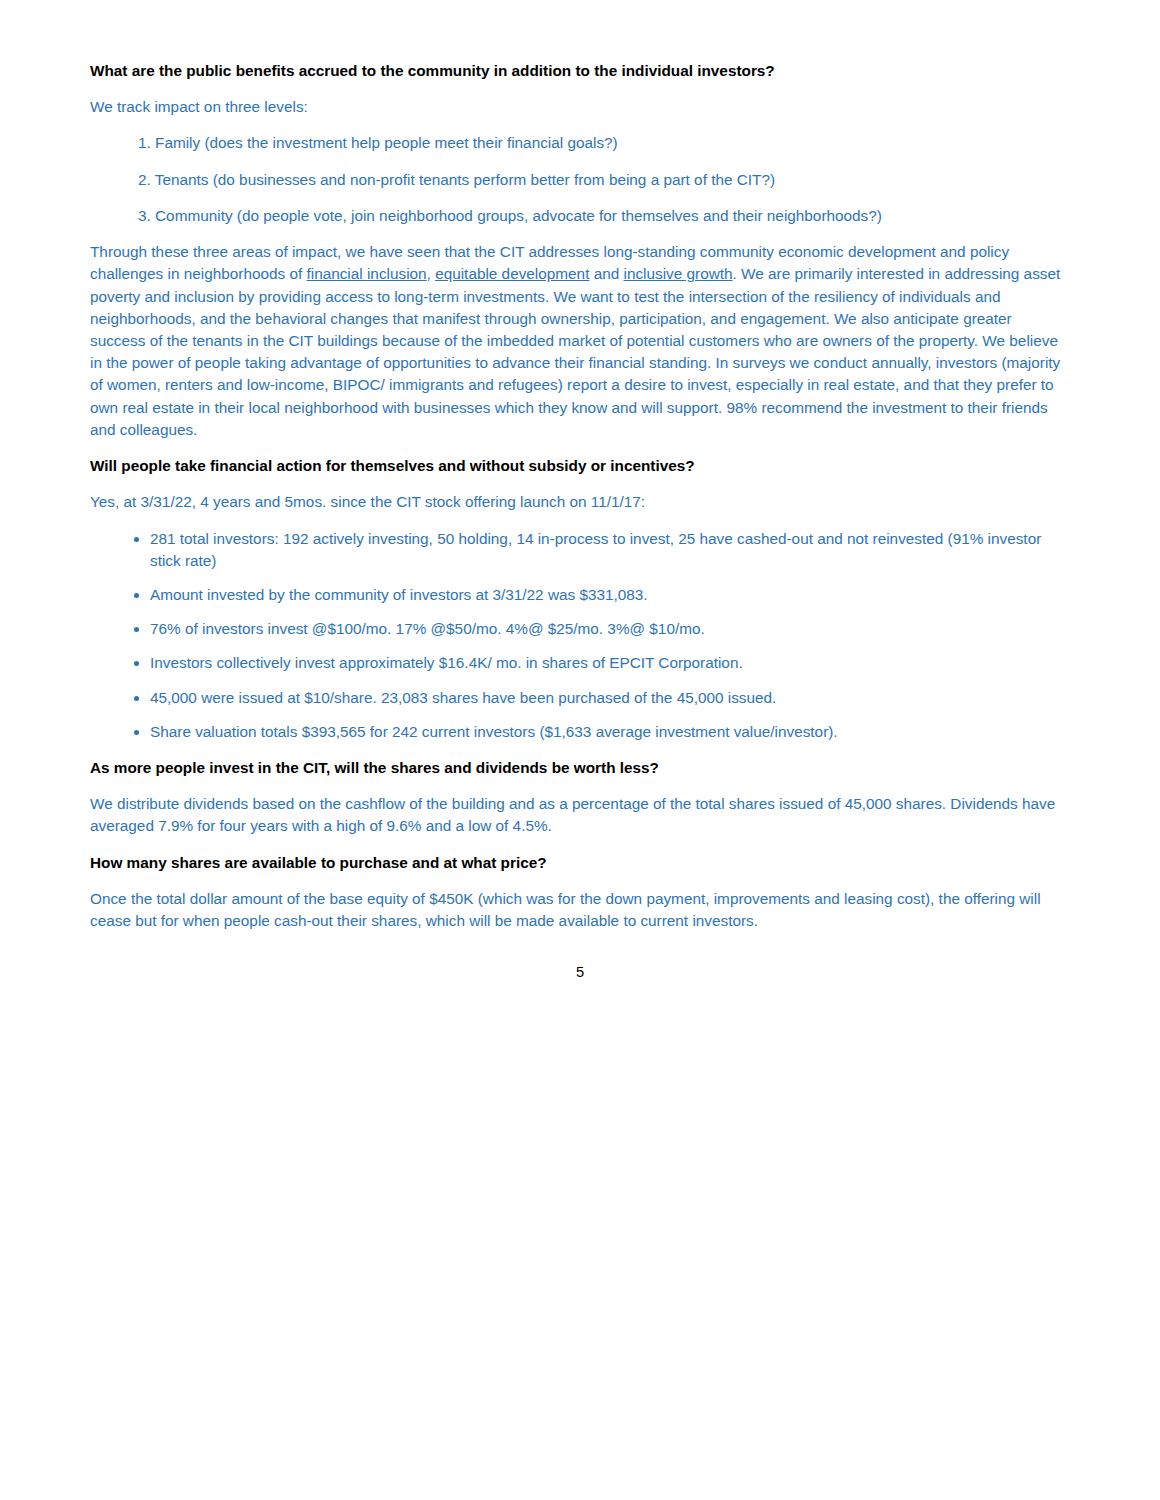What are the public benefits accrued to the community in addition to the individual investors?
We track impact on three levels:
1. Family (does the investment help people meet their financial goals?)
2. Tenants (do businesses and non-profit tenants perform better from being a part of the CIT?)
3. Community (do people vote, join neighborhood groups, advocate for themselves and their neighborhoods?)
Through these three areas of impact, we have seen that the CIT addresses long-standing community economic development and policy challenges in neighborhoods of financial inclusion, equitable development and inclusive growth. We are primarily interested in addressing asset poverty and inclusion by providing access to long-term investments. We want to test the intersection of the resiliency of individuals and neighborhoods, and the behavioral changes that manifest through ownership, participation, and engagement. We also anticipate greater success of the tenants in the CIT buildings because of the imbedded market of potential customers who are owners of the property. We believe in the power of people taking advantage of opportunities to advance their financial standing. In surveys we conduct annually, investors (majority of women, renters and low-income, BIPOC/ immigrants and refugees) report a desire to invest, especially in real estate, and that they prefer to own real estate in their local neighborhood with businesses which they know and will support. 98% recommend the investment to their friends and colleagues.
Will people take financial action for themselves and without subsidy or incentives?
Yes, at 3/31/22, 4 years and 5mos. since the CIT stock offering launch on 11/1/17:
281 total investors: 192 actively investing, 50 holding, 14 in-process to invest, 25 have cashed-out and not reinvested (91% investor stick rate)
Amount invested by the community of investors at 3/31/22 was $331,083.
76% of investors invest @$100/mo. 17% @$50/mo. 4%@ $25/mo. 3%@ $10/mo.
Investors collectively invest approximately $16.4K/ mo. in shares of EPCIT Corporation.
45,000 were issued at $10/share. 23,083 shares have been purchased of the 45,000 issued.
Share valuation totals $393,565 for 242 current investors ($1,633 average investment value/investor).
As more people invest in the CIT, will the shares and dividends be worth less?
We distribute dividends based on the cashflow of the building and as a percentage of the total shares issued of 45,000 shares. Dividends have averaged 7.9% for four years with a high of 9.6% and a low of 4.5%.
How many shares are available to purchase and at what price?
Once the total dollar amount of the base equity of $450K (which was for the down payment, improvements and leasing cost), the offering will cease but for when people cash-out their shares, which will be made available to current investors.
5